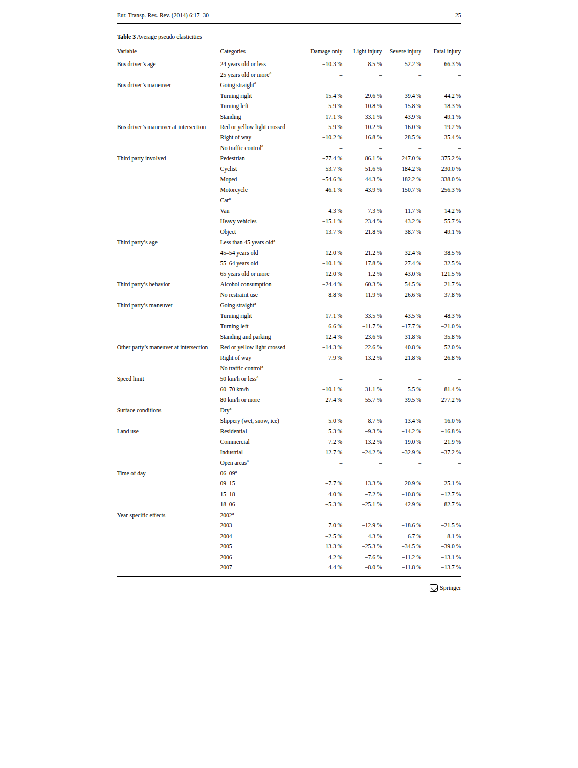Eur. Transp. Res. Rev. (2014) 6:17–30
25
Table 3 Average pseudo elasticities
| Variable | Categories | Damage only | Light injury | Severe injury | Fatal injury |
| --- | --- | --- | --- | --- | --- |
| Bus driver’s age | 24 years old or less | −10.3 % | 8.5 % | 52.2 % | 66.3 % |
| | 25 years old or more a | – | – | – | – |
| Bus driver’s maneuver | Going straight a | – | – | – | – |
| | Turning right | 15.4 % | −29.6 % | −39.4 % | −44.2 % |
| | Turning left | 5.9 % | −10.8 % | −15.8 % | −18.3 % |
| | Standing | 17.1 % | −33.1 % | −43.9 % | −49.1 % |
| Bus driver’s maneuver at intersection | Red or yellow light crossed | −5.9 % | 10.2 % | 16.0 % | 19.2 % |
| | Right of way | −10.2 % | 16.8 % | 28.5 % | 35.4 % |
| | No traffic control a | – | – | – | – |
| Third party involved | Pedestrian | −77.4 % | 86.1 % | 247.0 % | 375.2 % |
| | Cyclist | −53.7 % | 51.6 % | 184.2 % | 230.0 % |
| | Moped | −54.6 % | 44.3 % | 182.2 % | 338.0 % |
| | Motorcycle | −46.1 % | 43.9 % | 150.7 % | 256.3 % |
| | Car a | – | – | – | – |
| | Van | −4.3 % | 7.3 % | 11.7 % | 14.2 % |
| | Heavy vehicles | −15.1 % | 23.4 % | 43.2 % | 55.7 % |
| | Object | −13.7 % | 21.8 % | 38.7 % | 49.1 % |
| Third party’s age | Less than 45 years old a | – | – | – | – |
| | 45–54 years old | −12.0 % | 21.2 % | 32.4 % | 38.5 % |
| | 55–64 years old | −10.1 % | 17.8 % | 27.4 % | 32.5 % |
| | 65 years old or more | −12.0 % | 1.2 % | 43.0 % | 121.5 % |
| Third party’s behavior | Alcohol consumption | −24.4 % | 60.3 % | 54.5 % | 21.7 % |
| | No restraint use | −8.8 % | 11.9 % | 26.6 % | 37.8 % |
| Third party’s maneuver | Going straight a | – | – | – | – |
| | Turning right | 17.1 % | −33.5 % | −43.5 % | −48.3 % |
| | Turning left | 6.6 % | −11.7 % | −17.7 % | −21.0 % |
| | Standing and parking | 12.4 % | −23.6 % | −31.8 % | −35.8 % |
| Other party’s maneuver at intersection | Red or yellow light crossed | −14.3 % | 22.6 % | 40.8 % | 52.0 % |
| | Right of way | −7.9 % | 13.2 % | 21.8 % | 26.8 % |
| | No traffic control a | – | – | – | – |
| Speed limit | 50 km/h or less a | – | – | – | – |
| | 60–70 km/h | −10.1 % | 31.1 % | 5.5 % | 81.4 % |
| | 80 km/h or more | −27.4 % | 55.7 % | 39.5 % | 277.2 % |
| Surface conditions | Dry a | – | – | – | – |
| | Slippery (wet, snow, ice) | −5.0 % | 8.7 % | 13.4 % | 16.0 % |
| Land use | Residential | 5.3 % | −9.3 % | −14.2 % | −16.8 % |
| | Commercial | 7.2 % | −13.2 % | −19.0 % | −21.9 % |
| | Industrial | 12.7 % | −24.2 % | −32.9 % | −37.2 % |
| | Open areas a | – | – | – | – |
| Time of day | 06–09 a | – | – | – | – |
| | 09–15 | −7.7 % | 13.3 % | 20.9 % | 25.1 % |
| | 15–18 | 4.0 % | −7.2 % | −10.8 % | −12.7 % |
| | 18–06 | −5.3 % | −25.1 % | 42.9 % | 82.7 % |
| Year-specific effects | 2002 a | – | – | – | – |
| | 2003 | 7.0 % | −12.9 % | −18.6 % | −21.5 % |
| | 2004 | −2.5 % | 4.3 % | 6.7 % | 8.1 % |
| | 2005 | 13.3 % | −25.3 % | −34.5 % | −39.0 % |
| | 2006 | 4.2 % | −7.6 % | −11.2 % | −13.1 % |
| | 2007 | 4.4 % | −8.0 % | −11.8 % | −13.7 % |
Springer